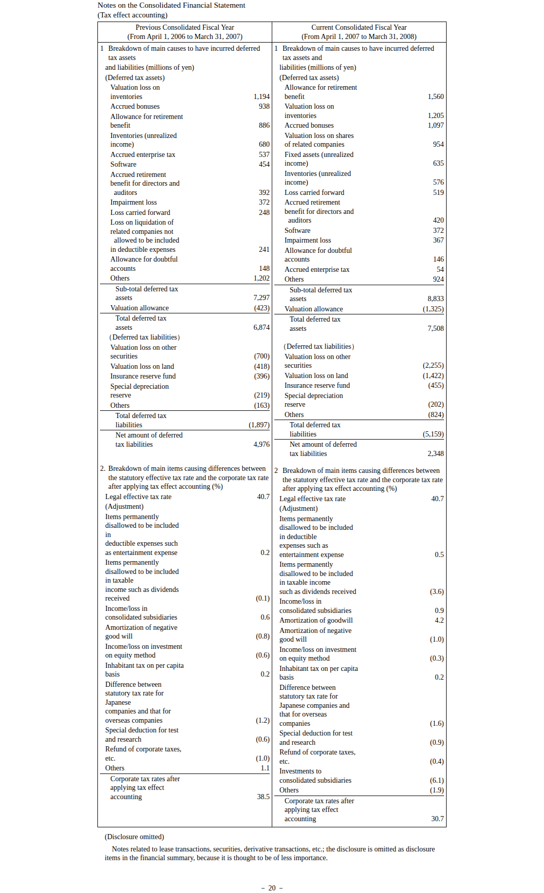Notes on the Consolidated Financial Statement
(Tax effect accounting)
| Previous Consolidated Fiscal Year (From April 1, 2006 to March 31, 2007) | Current Consolidated Fiscal Year (From April 1, 2007 to March 31, 2008) |
| --- | --- |
| / 1 Breakdown of main causes to have incurred deferred tax assets / / and liabilities (millions of yen) / / (Deferred tax assets) / / Valuation loss on inventories / 1,194 / / Accrued bonuses / 938 / / Allowance for retirement benefit / 886 / / Inventories (unrealized income) / 680 / / Accrued enterprise tax / 537 / / Software / 454 / / Accrued retirement benefit for directors and auditors / 392 / / Impairment loss / 372 / / Loss carried forward / 248 / / Loss on liquidation of related companies not allowed to be included in deductible expenses / 241 / / Allowance for doubtful accounts / 148 / / Others / 1,202 / / Sub-total deferred tax assets / 7,297 / / Valuation allowance / (423) / / Total deferred tax assets / 6,874 / / （Deferred tax liabilities） / / Valuation loss on other securities / (700) / / Valuation loss on land / (418) / / Insurance reserve fund / (396) / / Special depreciation reserve / (219) / / Others / (163) / / Total deferred tax liabilities / (1,897) / / Net amount of deferred tax liabilities / 4,976 / / 2. Breakdown of main items causing differences between the statutory effective tax rate and the corporate tax rate after applying tax effect accounting (%) / / Legal effective tax rate / 40.7 / / (Adjustment) / / Items permanently disallowed to be included in deductible expenses such as entertainment expense / 0.2 / / Items permanently disallowed to be included in taxable income such as dividends received / (0.1) / / Income/loss in consolidated subsidiaries / 0.6 / / Amortization of negative good will / (0.8) / / Income/loss on investment on equity method / (0.6) / / Inhabitant tax on per capita basis / 0.2 / / Difference between statutory tax rate for Japanese companies and that for overseas companies / (1.2) / / Special deduction for test and research / (0.6) / / Refund of corporate taxes, etc. / (1.0) / / Others / 1.1 / / Corporate tax rates after applying tax effect accounting / 38.5 / | / 1 Breakdown of main causes to have incurred deferred tax assets and / / liabilities (millions of yen) / / (Deferred tax assets) / / Allowance for retirement benefit / 1,560 / / Valuation loss on inventories / 1,205 / / Accrued bonuses / 1,097 / / Valuation loss on shares of related companies / 954 / / Fixed assets (unrealized income) / 635 / / Inventories (unrealized income) / 576 / / Loss carried forward / 519 / / Accrued retirement benefit for directors and auditors / 420 / / Software / 372 / / Impairment loss / 367 / / Allowance for doubtful accounts / 146 / / Accrued enterprise tax / 54 / / Others / 924 / / Sub-total deferred tax assets / 8,833 / / Valuation allowance / (1,325) / / Total deferred tax assets / 7,508 / / （Deferred tax liabilities） / / Valuation loss on other securities / (2,255) / / Valuation loss on land / (1,422) / / Insurance reserve fund / (455) / / Special depreciation reserve / (202) / / Others / (824) / / Total deferred tax liabilities / (5,159) / / Net amount of deferred tax liabilities / 2,348 / / 2 Breakdown of main items causing differences between the statutory effective tax rate and the corporate tax rate after applying tax effect accounting (%) / / Legal effective tax rate / 40.7 / / (Adjustment) / / Items permanently disallowed to be included in deductible expenses such as entertainment expense / 0.5 / / Items permanently disallowed to be included in taxable income such as dividends received / (3.6) / / Income/loss in consolidated subsidiaries / 0.9 / / Amortization of goodwill / 4.2 / / Amortization of negative good will / (1.0) / / Income/loss on investment on equity method / (0.3) / / Inhabitant tax on per capita basis / 0.2 / / Difference between statutory tax rate for Japanese companies and that for overseas companies / (1.6) / / Special deduction for test and research / (0.9) / / Refund of corporate taxes, etc. / (0.4) / / Investments to consolidated subsidiaries / (6.1) / / Others / (1.9) / / Corporate tax rates after applying tax effect accounting / 30.7 / |
(Disclosure omitted)
Notes related to lease transactions, securities, derivative transactions, etc.; the disclosure is omitted as disclosure items in the financial summary, because it is thought to be of less importance.
－ 20 －